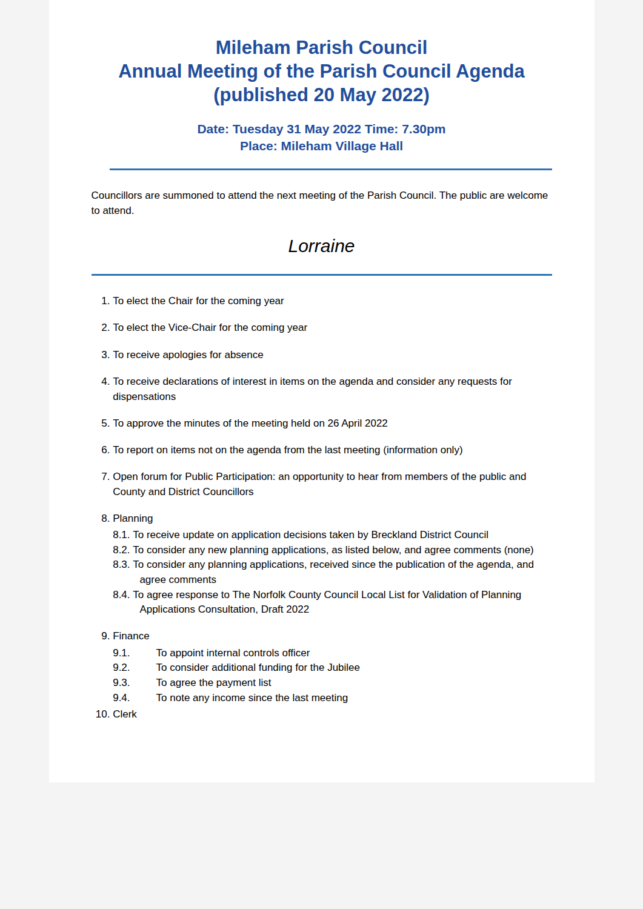Mileham Parish Council
Annual Meeting of the Parish Council Agenda
(published 20 May 2022)
Date: Tuesday 31 May 2022 Time: 7.30pm
Place: Mileham Village Hall
Councillors are summoned to attend the next meeting of the Parish Council. The public are welcome to attend.
Lorraine
To elect the Chair for the coming year
To elect the Vice-Chair for the coming year
To receive apologies for absence
To receive declarations of interest in items on the agenda and consider any requests for dispensations
To approve the minutes of the meeting held on 26 April 2022
To report on items not on the agenda from the last meeting (information only)
Open forum for Public Participation: an opportunity to hear from members of the public and County and District Councillors
Planning
8.1. To receive update on application decisions taken by Breckland District Council
8.2. To consider any new planning applications, as listed below, and agree comments (none)
8.3. To consider any planning applications, received since the publication of the agenda, and agree comments
8.4. To agree response to The Norfolk County Council Local List for Validation of Planning Applications Consultation, Draft 2022
Finance
9.1. To appoint internal controls officer
9.2. To consider additional funding for the Jubilee
9.3. To agree the payment list
9.4. To note any income since the last meeting
Clerk